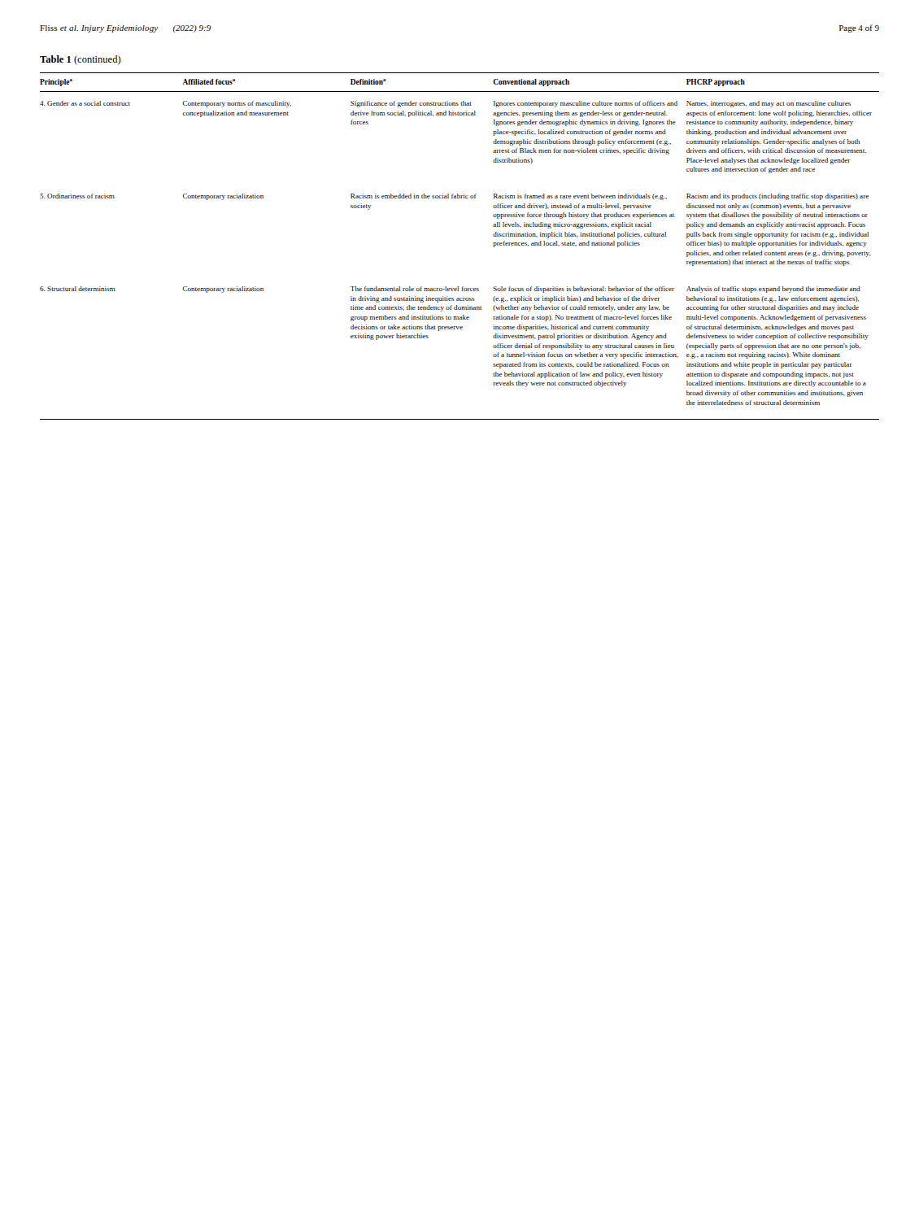Fliss et al. Injury Epidemiology
(2022) 9:9
Page 4 of 9
Table 1 (continued)
| Principle a | Affiliated focus a | Definition a | Conventional approach | PHCRP approach |
| --- | --- | --- | --- | --- |
| 4. Gender as a social construct | Contemporary norms of masculinity, conceptualization and measurement | Significance of gender constructions that derive from social, political, and historical forces | Ignores contemporary masculine culture norms of officers and agencies, presenting them as gender-less or gender-neutral. Ignores gender demographic dynamics in driving. Ignores the place-specific, localized construction of gender norms and demographic distributions through policy enforcement (e.g., arrest of Black men for non-violent crimes, specific driving distributions) | Names, interrogates, and may act on masculine cultures aspects of enforcement: lone wolf policing, hierarchies, officer resistance to community authority, independence, binary thinking, production and individual advancement over community relationships. Gender-specific analyses of both drivers and officers, with critical discussion of measurement. Place-level analyses that acknowledge localized gender cultures and intersection of gender and race |
| 5. Ordinariness of racism | Contemporary racialization | Racism is embedded in the social fabric of society | Racism is framed as a rare event between individuals (e.g., officer and driver), instead of a multi-level, pervasive oppressive force through history that produces experiences at all levels, including micro-aggressions, explicit racial discrimination, implicit bias, institutional policies, cultural preferences, and local, state, and national policies | Racism and its products (including traffic stop disparities) are discussed not only as (common) events, but a pervasive system that disallows the possibility of neutral interactions or policy and demands an explicitly anti-racist approach. Focus pulls back from single opportunity for racism (e.g., individual officer bias) to multiple opportunities for individuals, agency policies, and other related content areas (e.g., driving, poverty, representation) that interact at the nexus of traffic stops |
| 6. Structural determinism | Contemporary racialization | The fundamental role of macro-level forces in driving and sustaining inequities across time and contexts; the tendency of dominant group members and institutions to make decisions or take actions that preserve existing power hierarchies | Sole focus of disparities is behavioral: behavior of the officer (e.g., explicit or implicit bias) and behavior of the driver (whether any behavior of could remotely, under any law, be rationale for a stop). No treatment of macro-level forces like income disparities, historical and current community disinvestment, patrol priorities or distribution. Agency and officer denial of responsibility to any structural causes in lieu of a tunnel-vision focus on whether a very specific interaction, separated from its contexts, could be rationalized. Focus on the behavioral application of law and policy, even history reveals they were not constructed objectively | Analysis of traffic stops expand beyond the immediate and behavioral to institutions (e.g., law enforcement agencies), accounting for other structural disparities and may include multi-level components. Acknowledgement of pervasiveness of structural determinism, acknowledges and moves past defensiveness to wider conception of collective responsibility (especially parts of oppression that are no one person's job, e.g., a racism not requiring racists). White dominant institutions and white people in particular pay particular attention to disparate and compounding impacts, not just localized intentions. Institutions are directly accountable to a broad diversity of other communities and institutions, given the interrelatedness of structural determinism |